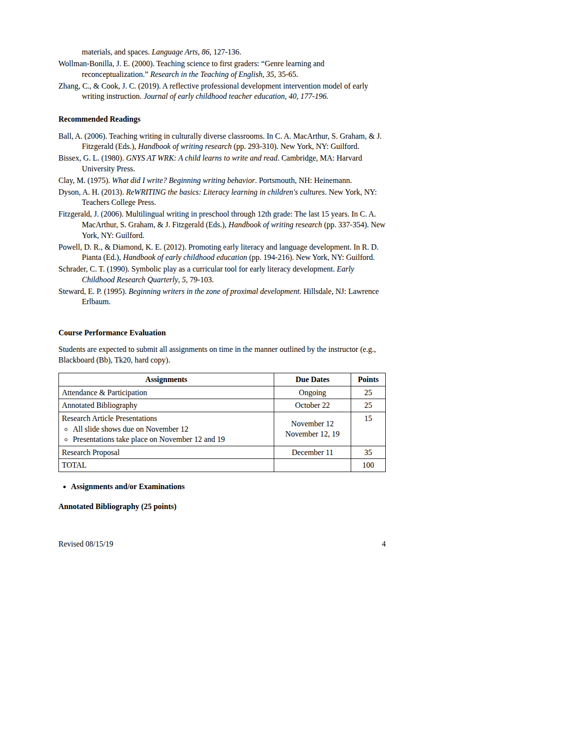materials, and spaces. Language Arts, 86, 127-136.
Wollman-Bonilla, J. E. (2000). Teaching science to first graders: “Genre learning and reconceptualization.” Research in the Teaching of English, 35, 35-65.
Zhang, C., & Cook, J. C. (2019). A reflective professional development intervention model of early writing instruction. Journal of early childhood teacher education, 40, 177-196.
Recommended Readings
Ball, A. (2006). Teaching writing in culturally diverse classrooms. In C. A. MacArthur, S. Graham, & J. Fitzgerald (Eds.), Handbook of writing research (pp. 293-310). New York, NY: Guilford.
Bissex, G. L. (1980). GNYS AT WRK: A child learns to write and read. Cambridge, MA: Harvard University Press.
Clay, M. (1975). What did I write? Beginning writing behavior. Portsmouth, NH: Heinemann.
Dyson, A. H. (2013). ReWRITING the basics: Literacy learning in children's cultures. New York, NY: Teachers College Press.
Fitzgerald, J. (2006). Multilingual writing in preschool through 12th grade: The last 15 years. In C. A. MacArthur, S. Graham, & J. Fitzgerald (Eds.), Handbook of writing research (pp. 337-354). New York, NY: Guilford.
Powell, D. R., & Diamond, K. E. (2012). Promoting early literacy and language development. In R. D. Pianta (Ed.), Handbook of early childhood education (pp. 194-216). New York, NY: Guilford.
Schrader, C. T. (1990). Symbolic play as a curricular tool for early literacy development. Early Childhood Research Quarterly, 5, 79-103.
Steward, E. P. (1995). Beginning writers in the zone of proximal development. Hillsdale, NJ: Lawrence Erlbaum.
Course Performance Evaluation
Students are expected to submit all assignments on time in the manner outlined by the instructor (e.g., Blackboard (Bb), Tk20, hard copy).
| Assignments | Due Dates | Points |
| --- | --- | --- |
| Attendance & Participation | Ongoing | 25 |
| Annotated Bibliography | October 22 | 25 |
| Research Article Presentations All slide shows due on November 12 Presentations take place on November 12 and 19 | November 12 November 12, 19 | 15 |
| Research Proposal | December 11 | 35 |
| TOTAL | | 100 |
Assignments and/or Examinations
Annotated Bibliography (25 points)
Revised 08/15/19 4